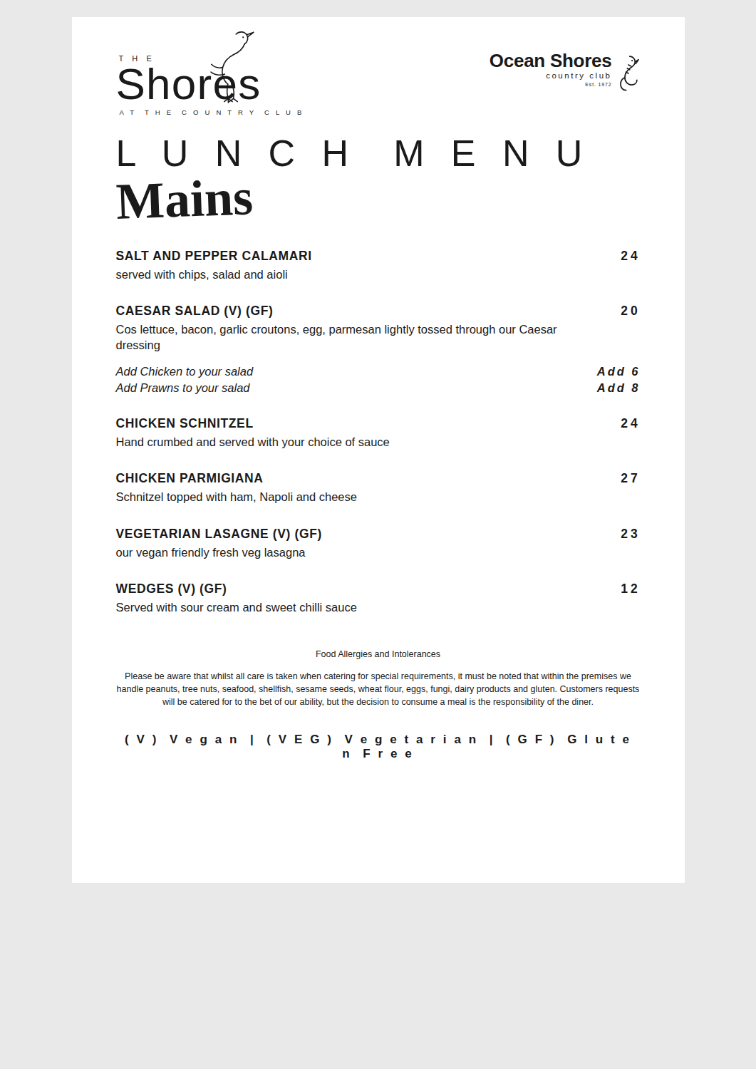T H E
Shores
A T T H E C O U N T R Y C L U B
Ocean Shores
country club
Est. 1972
L U N C H M E N U
Mains
Salt and Pepper Calamari 24
served with chips, salad and aioli
Caesar Salad (V) (GF) 20
Cos lettuce, bacon, garlic croutons, egg, parmesan lightly tossed through our Caesar dressing
Add Chicken to your salad Add 6
Add Prawns to your salad Add 8
Chicken Schnitzel 24
Hand crumbed and served with your choice of sauce
Chicken Parmigiana 27
Schnitzel topped with ham, Napoli and cheese
Vegetarian Lasagne (V) (GF) 23
our vegan friendly fresh veg lasagna
Wedges (V) (GF) 12
Served with sour cream and sweet chilli sauce
Food Allergies and Intolerances
Please be aware that whilst all care is taken when catering for special requirements, it must be noted that within the premises we handle peanuts, tree nuts, seafood, shellfish, sesame seeds, wheat flour, eggs, fungi, dairy products and gluten. Customers requests will be catered for to the bet of our ability, but the decision to consume a meal is the responsibility of the diner.
( V ) V e g a n | ( V E G ) V e g e t a r i a n | ( G F ) G l u t e n F r e e